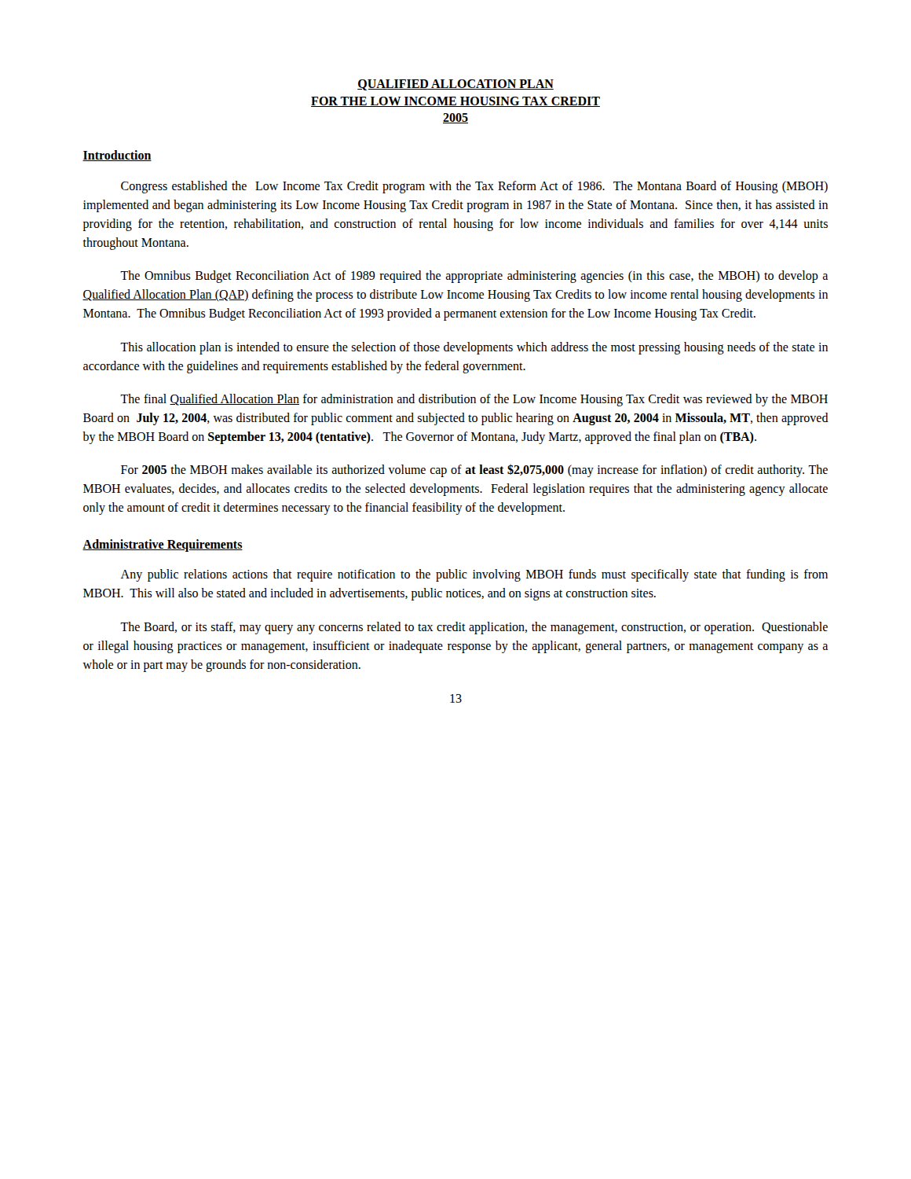QUALIFIED ALLOCATION PLAN FOR THE LOW INCOME HOUSING TAX CREDIT 2005
Introduction
Congress established the Low Income Tax Credit program with the Tax Reform Act of 1986. The Montana Board of Housing (MBOH) implemented and began administering its Low Income Housing Tax Credit program in 1987 in the State of Montana. Since then, it has assisted in providing for the retention, rehabilitation, and construction of rental housing for low income individuals and families for over 4,144 units throughout Montana.
The Omnibus Budget Reconciliation Act of 1989 required the appropriate administering agencies (in this case, the MBOH) to develop a Qualified Allocation Plan (QAP) defining the process to distribute Low Income Housing Tax Credits to low income rental housing developments in Montana. The Omnibus Budget Reconciliation Act of 1993 provided a permanent extension for the Low Income Housing Tax Credit.
This allocation plan is intended to ensure the selection of those developments which address the most pressing housing needs of the state in accordance with the guidelines and requirements established by the federal government.
The final Qualified Allocation Plan for administration and distribution of the Low Income Housing Tax Credit was reviewed by the MBOH Board on July 12, 2004, was distributed for public comment and subjected to public hearing on August 20, 2004 in Missoula, MT, then approved by the MBOH Board on September 13, 2004 (tentative). The Governor of Montana, Judy Martz, approved the final plan on (TBA).
For 2005 the MBOH makes available its authorized volume cap of at least $2,075,000 (may increase for inflation) of credit authority. The MBOH evaluates, decides, and allocates credits to the selected developments. Federal legislation requires that the administering agency allocate only the amount of credit it determines necessary to the financial feasibility of the development.
Administrative Requirements
Any public relations actions that require notification to the public involving MBOH funds must specifically state that funding is from MBOH. This will also be stated and included in advertisements, public notices, and on signs at construction sites.
The Board, or its staff, may query any concerns related to tax credit application, the management, construction, or operation. Questionable or illegal housing practices or management, insufficient or inadequate response by the applicant, general partners, or management company as a whole or in part may be grounds for non-consideration.
13